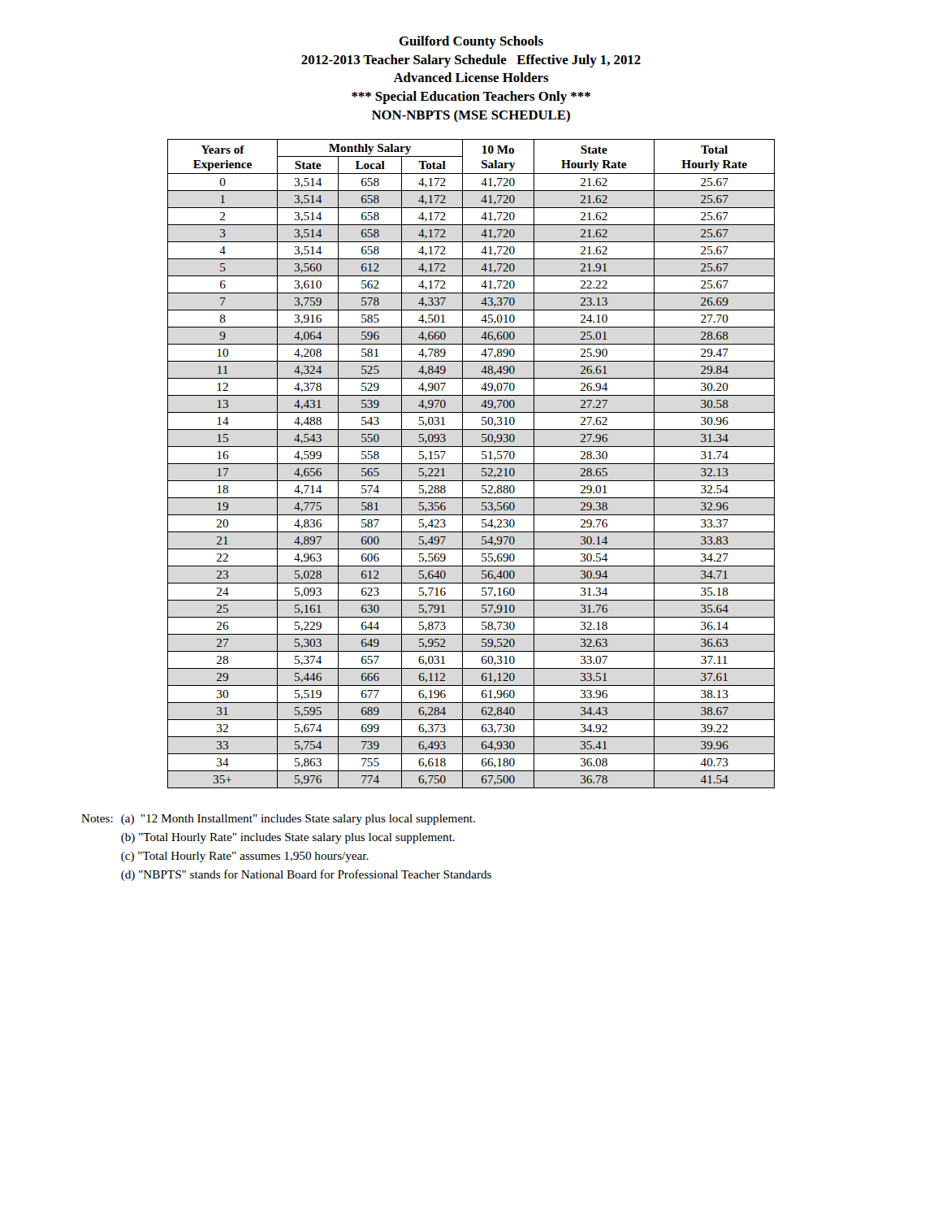Guilford County Schools
2012-2013 Teacher Salary Schedule Effective July 1, 2012
Advanced License Holders
*** Special Education Teachers Only ***
NON-NBPTS (MSE SCHEDULE)
| Years of Experience | Monthly Salary | 10 Mo Salary | State Hourly Rate | Total Hourly Rate |
| --- | --- | --- | --- | --- |
| State | Local | Total |
| 0 | 3,514 | 658 | 4,172 | 41,720 | 21.62 | 25.67 |
| 1 | 3,514 | 658 | 4,172 | 41,720 | 21.62 | 25.67 |
| 2 | 3,514 | 658 | 4,172 | 41,720 | 21.62 | 25.67 |
| 3 | 3,514 | 658 | 4,172 | 41,720 | 21.62 | 25.67 |
| 4 | 3,514 | 658 | 4,172 | 41,720 | 21.62 | 25.67 |
| 5 | 3,560 | 612 | 4,172 | 41,720 | 21.91 | 25.67 |
| 6 | 3,610 | 562 | 4,172 | 41,720 | 22.22 | 25.67 |
| 7 | 3,759 | 578 | 4,337 | 43,370 | 23.13 | 26.69 |
| 8 | 3,916 | 585 | 4,501 | 45,010 | 24.10 | 27.70 |
| 9 | 4,064 | 596 | 4,660 | 46,600 | 25.01 | 28.68 |
| 10 | 4,208 | 581 | 4,789 | 47,890 | 25.90 | 29.47 |
| 11 | 4,324 | 525 | 4,849 | 48,490 | 26.61 | 29.84 |
| 12 | 4,378 | 529 | 4,907 | 49,070 | 26.94 | 30.20 |
| 13 | 4,431 | 539 | 4,970 | 49,700 | 27.27 | 30.58 |
| 14 | 4,488 | 543 | 5,031 | 50,310 | 27.62 | 30.96 |
| 15 | 4,543 | 550 | 5,093 | 50,930 | 27.96 | 31.34 |
| 16 | 4,599 | 558 | 5,157 | 51,570 | 28.30 | 31.74 |
| 17 | 4,656 | 565 | 5,221 | 52,210 | 28.65 | 32.13 |
| 18 | 4,714 | 574 | 5,288 | 52,880 | 29.01 | 32.54 |
| 19 | 4,775 | 581 | 5,356 | 53,560 | 29.38 | 32.96 |
| 20 | 4,836 | 587 | 5,423 | 54,230 | 29.76 | 33.37 |
| 21 | 4,897 | 600 | 5,497 | 54,970 | 30.14 | 33.83 |
| 22 | 4,963 | 606 | 5,569 | 55,690 | 30.54 | 34.27 |
| 23 | 5,028 | 612 | 5,640 | 56,400 | 30.94 | 34.71 |
| 24 | 5,093 | 623 | 5,716 | 57,160 | 31.34 | 35.18 |
| 25 | 5,161 | 630 | 5,791 | 57,910 | 31.76 | 35.64 |
| 26 | 5,229 | 644 | 5,873 | 58,730 | 32.18 | 36.14 |
| 27 | 5,303 | 649 | 5,952 | 59,520 | 32.63 | 36.63 |
| 28 | 5,374 | 657 | 6,031 | 60,310 | 33.07 | 37.11 |
| 29 | 5,446 | 666 | 6,112 | 61,120 | 33.51 | 37.61 |
| 30 | 5,519 | 677 | 6,196 | 61,960 | 33.96 | 38.13 |
| 31 | 5,595 | 689 | 6,284 | 62,840 | 34.43 | 38.67 |
| 32 | 5,674 | 699 | 6,373 | 63,730 | 34.92 | 39.22 |
| 33 | 5,754 | 739 | 6,493 | 64,930 | 35.41 | 39.96 |
| 34 | 5,863 | 755 | 6,618 | 66,180 | 36.08 | 40.73 |
| 35+ | 5,976 | 774 | 6,750 | 67,500 | 36.78 | 41.54 |
Notes:(a) "12 Month Installment" includes State salary plus local supplement.
(b) "Total Hourly Rate" includes State salary plus local supplement.
(c) "Total Hourly Rate" assumes 1,950 hours/year.
(d) "NBPTS" stands for National Board for Professional Teacher Standards